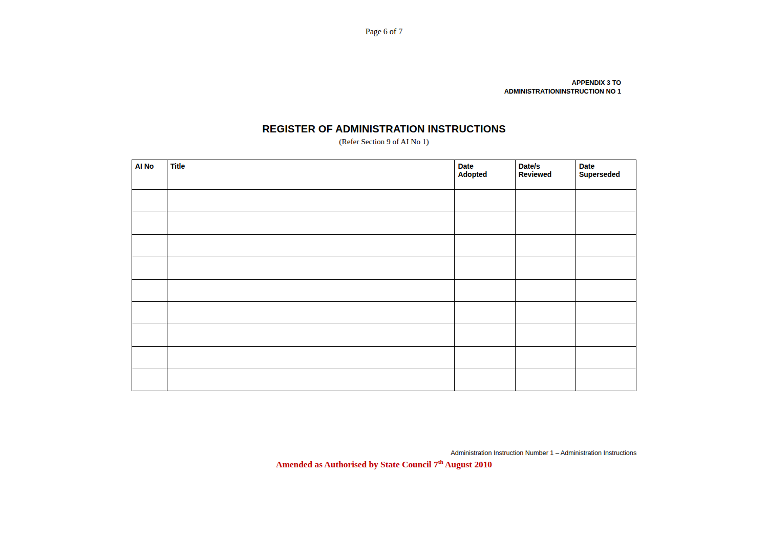Page 6 of 7
APPENDIX 3 TO
ADMINISTRATIONINSTRUCTION NO 1
REGISTER OF ADMINISTRATION INSTRUCTIONS
(Refer Section 9 of AI No 1)
| AI No | Title | Date Adopted | Date/s Reviewed | Date Superseded |
| --- | --- | --- | --- | --- |
Administration Instruction Number 1 – Administration Instructions
Amended as Authorised by State Council 7th August 2010